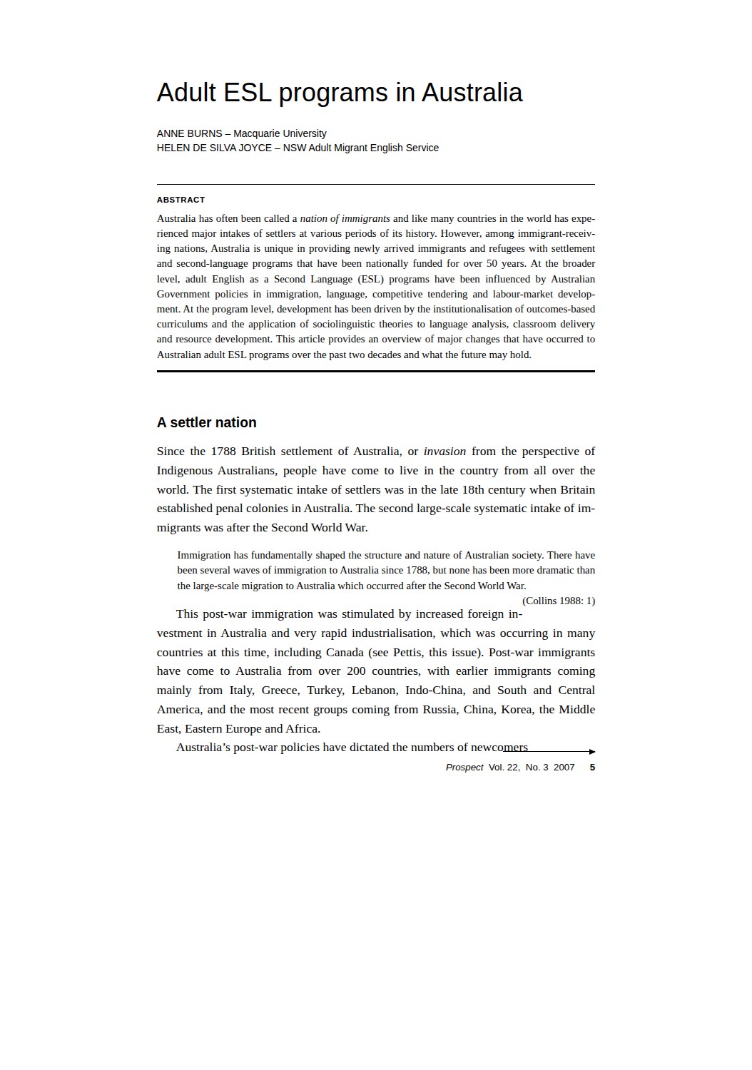Adult ESL programs in Australia
ANNE BURNS – Macquarie University
HELEN DE SILVA JOYCE – NSW Adult Migrant English Service
Abstract
Australia has often been called a nation of immigrants and like many countries in the world has experienced major intakes of settlers at various periods of its history. However, among immigrant-receiving nations, Australia is unique in providing newly arrived immigrants and refugees with settlement and second-language programs that have been nationally funded for over 50 years. At the broader level, adult English as a Second Language (ESL) programs have been influenced by Australian Government policies in immigration, language, competitive tendering and labour-market development. At the program level, development has been driven by the institutionalisation of outcomes-based curriculums and the application of sociolinguistic theories to language analysis, classroom delivery and resource development. This article provides an overview of major changes that have occurred to Australian adult ESL programs over the past two decades and what the future may hold.
A settler nation
Since the 1788 British settlement of Australia, or invasion from the perspective of Indigenous Australians, people have come to live in the country from all over the world. The first systematic intake of settlers was in the late 18th century when Britain established penal colonies in Australia. The second large-scale systematic intake of immigrants was after the Second World War.
Immigration has fundamentally shaped the structure and nature of Australian society. There have been several waves of immigration to Australia since 1788, but none has been more dramatic than the large-scale migration to Australia which occurred after the Second World War.(Collins 1988: 1)
This post-war immigration was stimulated by increased foreign investment in Australia and very rapid industrialisation, which was occurring in many countries at this time, including Canada (see Pettis, this issue). Post-war immigrants have come to Australia from over 200 countries, with earlier immigrants coming mainly from Italy, Greece, Turkey, Lebanon, Indo-China, and South and Central America, and the most recent groups coming from Russia, China, Korea, the Middle East, Eastern Europe and Africa.
Australia’s post-war policies have dictated the numbers of newcomers
Prospect Vol. 22, No. 3 20075